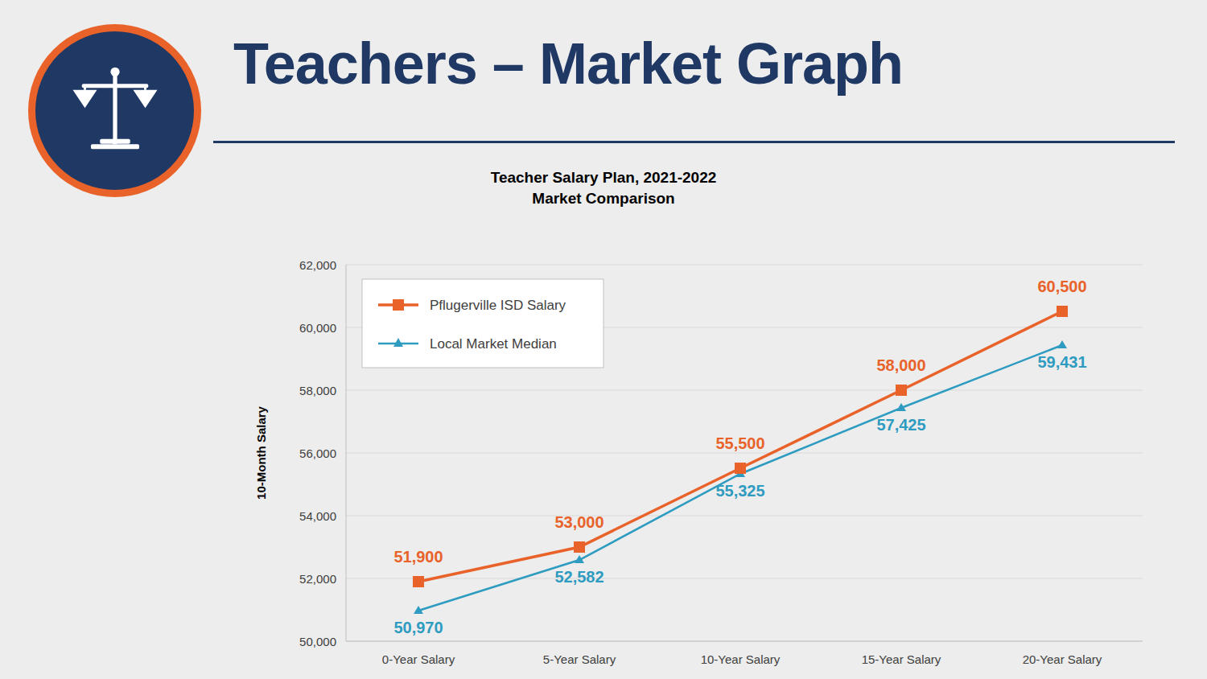Teachers – Market Graph
Teacher Salary Plan, 2021-2022
Market Comparison
Plot geometry (inside SVG user units): x positions for the 5 categories: 520, 720, 920, 1120, 1320 y scale: 50,000 -> y=740 ; 62,000 -> y=270 (470px for 12,000 => 0.039167 px per $) y(v) = 740 - (v - 50000) * 470/12000 62,000 60,000 58,000 56,000 54,000 52,000 50,000 10-Month Salary 0-Year Salary 5-Year Salary 10-Year Salary 15-Year Salary 20-Year Salary Experience 51,900 53,000 55,500 58,000 60,500 50,970 52,582 55,325 57,425 59,431 Pflugerville ISD Salary Local Market Median